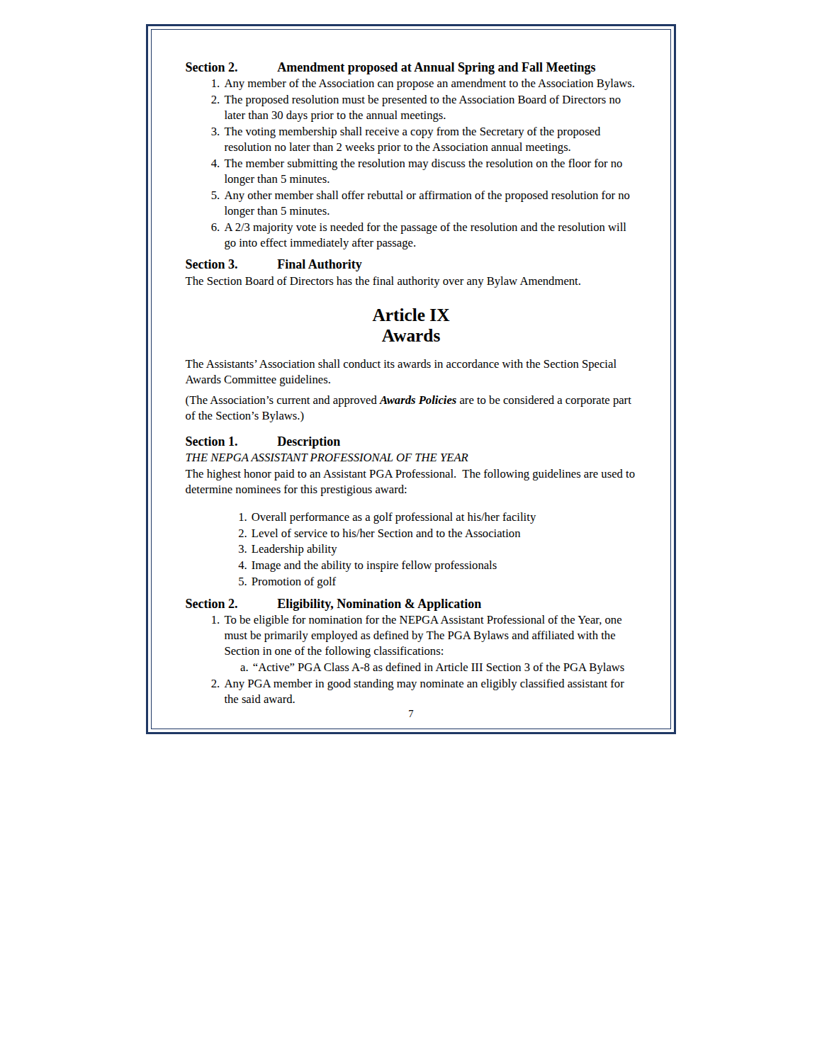Section 2. Amendment proposed at Annual Spring and Fall Meetings
Any member of the Association can propose an amendment to the Association Bylaws.
The proposed resolution must be presented to the Association Board of Directors no later than 30 days prior to the annual meetings.
The voting membership shall receive a copy from the Secretary of the proposed resolution no later than 2 weeks prior to the Association annual meetings.
The member submitting the resolution may discuss the resolution on the floor for no longer than 5 minutes.
Any other member shall offer rebuttal or affirmation of the proposed resolution for no longer than 5 minutes.
A 2/3 majority vote is needed for the passage of the resolution and the resolution will go into effect immediately after passage.
Section 3. Final Authority
The Section Board of Directors has the final authority over any Bylaw Amendment.
Article IX Awards
The Assistants’ Association shall conduct its awards in accordance with the Section Special Awards Committee guidelines.
(The Association’s current and approved Awards Policies are to be considered a corporate part of the Section’s Bylaws.)
Section 1. Description
THE NEPGA ASSISTANT PROFESSIONAL OF THE YEAR
The highest honor paid to an Assistant PGA Professional. The following guidelines are used to determine nominees for this prestigious award:
Overall performance as a golf professional at his/her facility
Level of service to his/her Section and to the Association
Leadership ability
Image and the ability to inspire fellow professionals
Promotion of golf
Section 2. Eligibility, Nomination & Application
To be eligible for nomination for the NEPGA Assistant Professional of the Year, one must be primarily employed as defined by The PGA Bylaws and affiliated with the Section in one of the following classifications:
“Active” PGA Class A-8 as defined in Article III Section 3 of the PGA Bylaws
Any PGA member in good standing may nominate an eligibly classified assistant for the said award.
7